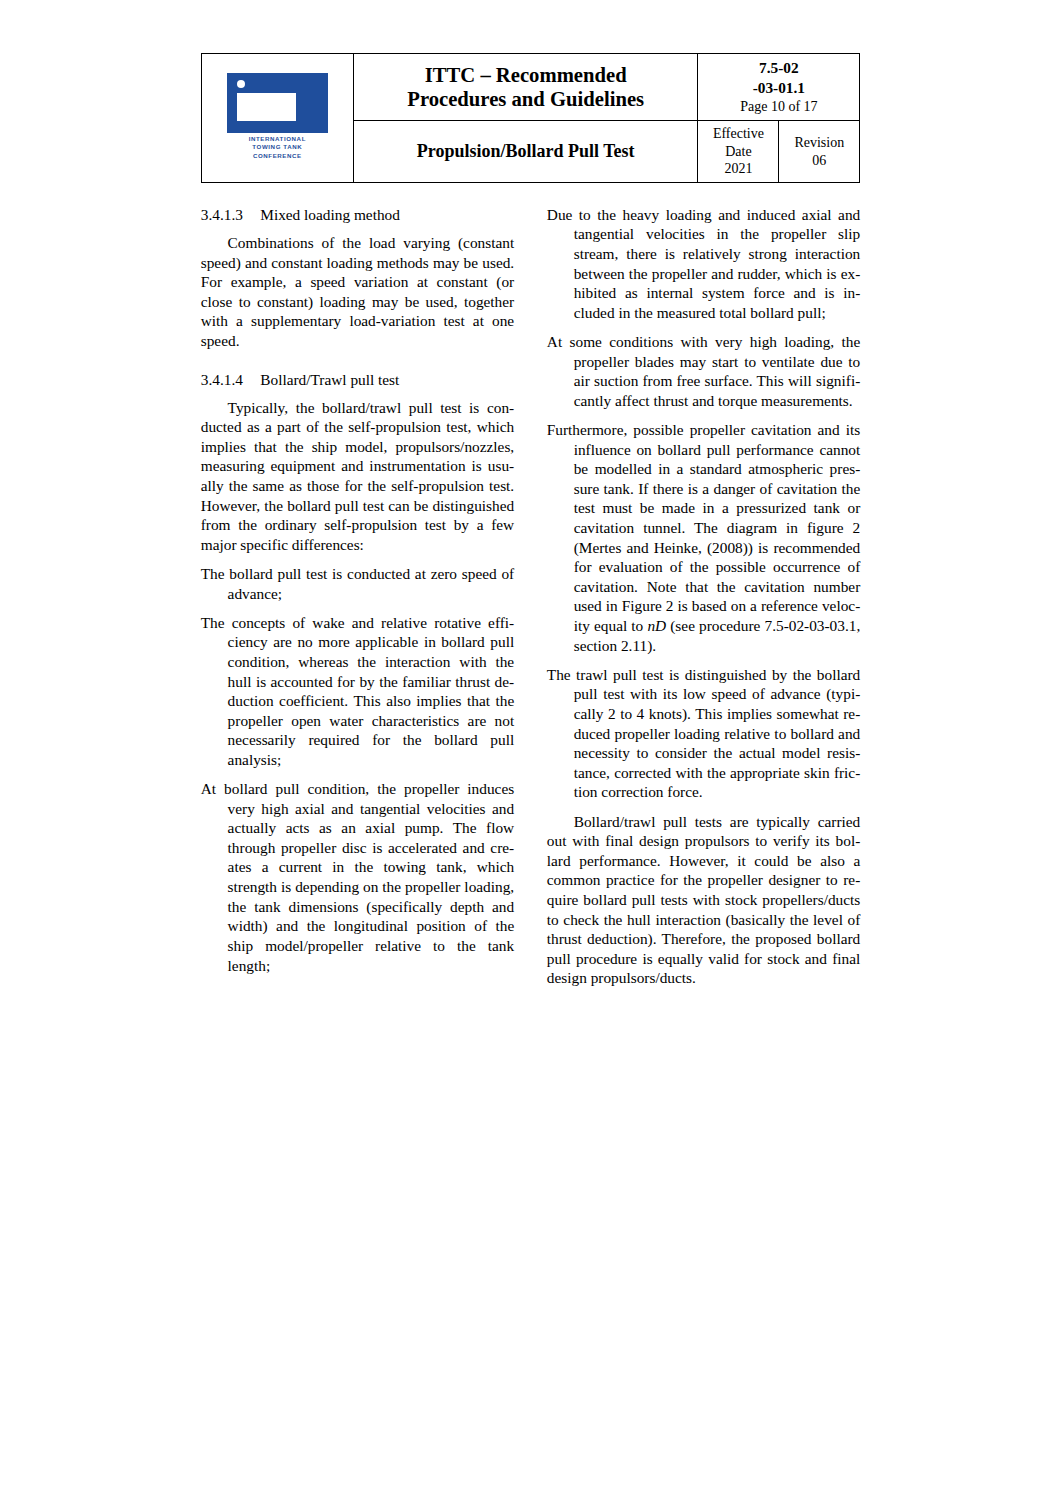| INTERNATIONAL TOWING TANK CONFERENCE | ITTC – Recommended Procedures and Guidelines | 7.5-02 -03-01.1 Page 10 of 17 |
| Propulsion/Bollard Pull Test | Effective Date 2021 | Revision 06 |
3.4.1.3 Mixed loading method
Combinations of the load varying (constant speed) and constant loading methods may be used. For example, a speed variation at constant (or close to constant) loading may be used, together with a supplementary load-variation test at one speed.
3.4.1.4 Bollard/Trawl pull test
Typically, the bollard/trawl pull test is conducted as a part of the self-propulsion test, which implies that the ship model, propulsors/nozzles, measuring equipment and instrumentation is usually the same as those for the self-propulsion test. However, the bollard pull test can be distinguished from the ordinary self-propulsion test by a few major specific differences:
The bollard pull test is conducted at zero speed of advance;
The concepts of wake and relative rotative efficiency are no more applicable in bollard pull condition, whereas the interaction with the hull is accounted for by the familiar thrust deduction coefficient. This also implies that the propeller open water characteristics are not necessarily required for the bollard pull analysis;
At bollard pull condition, the propeller induces very high axial and tangential velocities and actually acts as an axial pump. The flow through propeller disc is accelerated and creates a current in the towing tank, which strength is depending on the propeller loading, the tank dimensions (specifically depth and width) and the longitudinal position of the ship model/propeller relative to the tank length;
Due to the heavy loading and induced axial and tangential velocities in the propeller slip stream, there is relatively strong interaction between the propeller and rudder, which is exhibited as internal system force and is included in the measured total bollard pull;
At some conditions with very high loading, the propeller blades may start to ventilate due to air suction from free surface. This will significantly affect thrust and torque measurements.
Furthermore, possible propeller cavitation and its influence on bollard pull performance cannot be modelled in a standard atmospheric pressure tank. If there is a danger of cavitation the test must be made in a pressurized tank or cavitation tunnel. The diagram in figure 2 (Mertes and Heinke, (2008)) is recommended for evaluation of the possible occurrence of cavitation. Note that the cavitation number used in Figure 2 is based on a reference velocity equal to nD (see procedure 7.5-02-03-03.1, section 2.11).
The trawl pull test is distinguished by the bollard pull test with its low speed of advance (typically 2 to 4 knots). This implies somewhat reduced propeller loading relative to bollard and necessity to consider the actual model resistance, corrected with the appropriate skin friction correction force.
Bollard/trawl pull tests are typically carried out with final design propulsors to verify its bollard performance. However, it could be also a common practice for the propeller designer to require bollard pull tests with stock propellers/ducts to check the hull interaction (basically the level of thrust deduction). Therefore, the proposed bollard pull procedure is equally valid for stock and final design propulsors/ducts.